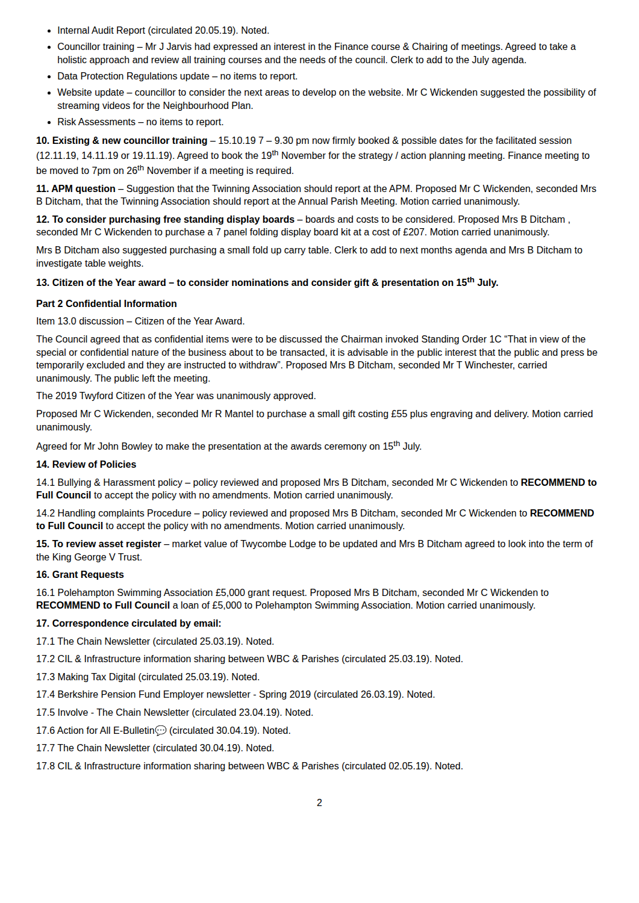Internal Audit Report (circulated 20.05.19). Noted.
Councillor training – Mr J Jarvis had expressed an interest in the Finance course & Chairing of meetings. Agreed to take a holistic approach and review all training courses and the needs of the council. Clerk to add to the July agenda.
Data Protection Regulations update – no items to report.
Website update – councillor to consider the next areas to develop on the website. Mr C Wickenden suggested the possibility of streaming videos for the Neighbourhood Plan.
Risk Assessments – no items to report.
10. Existing & new councillor training – 15.10.19 7 – 9.30 pm now firmly booked & possible dates for the facilitated session (12.11.19, 14.11.19 or 19.11.19). Agreed to book the 19th November for the strategy / action planning meeting. Finance meeting to be moved to 7pm on 26th November if a meeting is required.
11. APM question – Suggestion that the Twinning Association should report at the APM. Proposed Mr C Wickenden, seconded Mrs B Ditcham, that the Twinning Association should report at the Annual Parish Meeting. Motion carried unanimously.
12. To consider purchasing free standing display boards – boards and costs to be considered. Proposed Mrs B Ditcham , seconded Mr C Wickenden to purchase a 7 panel folding display board kit at a cost of £207. Motion carried unanimously.
Mrs B Ditcham also suggested purchasing a small fold up carry table. Clerk to add to next months agenda and Mrs B Ditcham to investigate table weights.
13. Citizen of the Year award – to consider nominations and consider gift & presentation on 15th July.
Part 2 Confidential Information
Item 13.0 discussion – Citizen of the Year Award.
The Council agreed that as confidential items were to be discussed the Chairman invoked Standing Order 1C “That in view of the special or confidential nature of the business about to be transacted, it is advisable in the public interest that the public and press be temporarily excluded and they are instructed to withdraw”. Proposed Mrs B Ditcham, seconded Mr T Winchester, carried unanimously. The public left the meeting.
The 2019 Twyford Citizen of the Year was unanimously approved.
Proposed Mr C Wickenden, seconded Mr R Mantel to purchase a small gift costing £55 plus engraving and delivery. Motion carried unanimously.
Agreed for Mr John Bowley to make the presentation at the awards ceremony on 15th July.
14. Review of Policies
14.1 Bullying & Harassment policy – policy reviewed and proposed Mrs B Ditcham, seconded Mr C Wickenden to RECOMMEND to Full Council to accept the policy with no amendments. Motion carried unanimously.
14.2 Handling complaints Procedure – policy reviewed and proposed Mrs B Ditcham, seconded Mr C Wickenden to RECOMMEND to Full Council to accept the policy with no amendments. Motion carried unanimously.
15. To review asset register – market value of Twycombe Lodge to be updated and Mrs B Ditcham agreed to look into the term of the King George V Trust.
16. Grant Requests
16.1 Polehampton Swimming Association £5,000 grant request. Proposed Mrs B Ditcham, seconded Mr C Wickenden to RECOMMEND to Full Council a loan of £5,000 to Polehampton Swimming Association. Motion carried unanimously.
17. Correspondence circulated by email:
17.1 The Chain Newsletter (circulated 25.03.19). Noted.
17.2 CIL & Infrastructure information sharing between WBC & Parishes (circulated 25.03.19). Noted.
17.3 Making Tax Digital (circulated 25.03.19). Noted.
17.4 Berkshire Pension Fund Employer newsletter - Spring 2019 (circulated 26.03.19). Noted.
17.5 Involve - The Chain Newsletter (circulated 23.04.19). Noted.
17.6 Action for All E-Bulletin💬 (circulated 30.04.19). Noted.
17.7 The Chain Newsletter (circulated 30.04.19). Noted.
17.8 CIL & Infrastructure information sharing between WBC & Parishes (circulated 02.05.19). Noted.
2